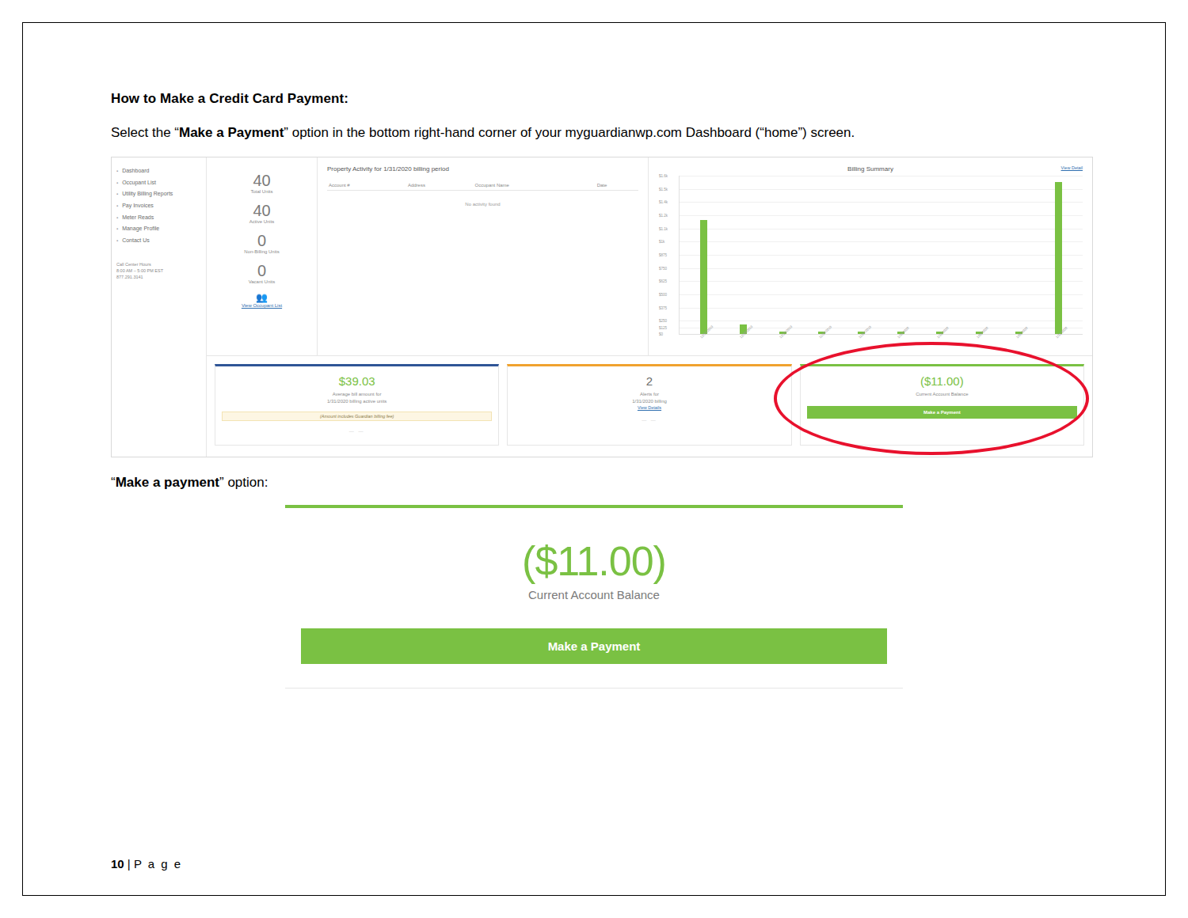How to Make a Credit Card Payment:
Select the “Make a Payment” option in the bottom right-hand corner of your myguardianwp.com Dashboard (“home”) screen.
Dashboard
Occupant List
Utility Billing Reports
Pay Invoices
Meter Reads
Manage Profile
Contact Us
Call Center Hours
8:00 AM – 5:00 PM EST
877.291.3141
40
Total Units
40
Active Units
0
Non-Billing Units
0
Vacant Units
👥
View Occupant List
Property Activity for 1/31/2020 billing period
| Account # | Address | Occupant Name | Date |
| --- | --- | --- | --- |
| No activity found |
View Detail
Billing Summary
$1.6k
$1.5k
$1.4k
$1.2k
$1.1k
$1k
$875
$750
$625
$500
$375
$250
$125
$0
12/31/2019 12/30/2019 12/29/2019 11/30/2019 11/02/2019 1/30/2020 1/16/2020 1/08/2020 1/06/2020 1/31/2020
$39.03
Average bill amount for
1/31/2020 billing active units
(Amount includes Guardian billing fee)
— —
2
Alerts for
1/31/2020 billing
View Details
— —
($11.00)
Current Account Balance
Make a Payment
“Make a payment” option:
($11.00)
Current Account Balance
Make a Payment
10 | P a g e